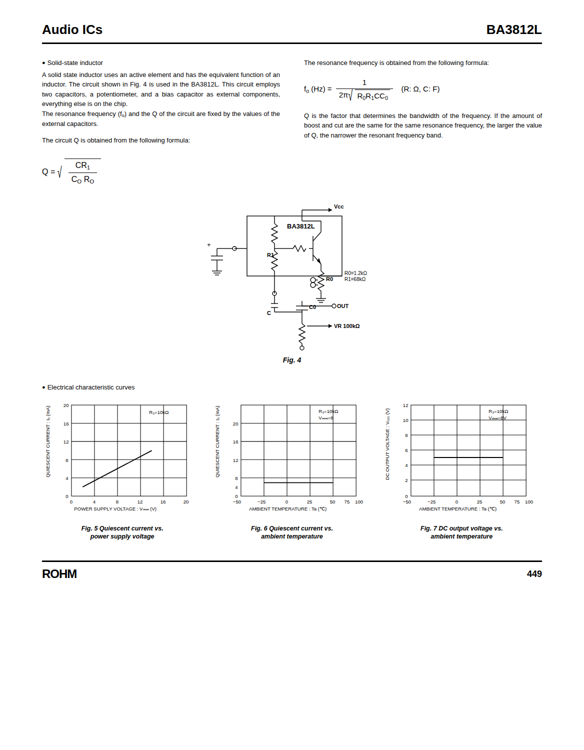Audio ICs
BA3812L
Solid-state inductor
A solid state inductor uses an active element and has the equivalent function of an inductor. The circuit shown in Fig. 4 is used in the BA3812L. This circuit employs two capacitors, a potentiometer, and a bias capacitor as external components, everything else is on the chip.
The resonance frequency (fo) and the Q of the circuit are fixed by the values of the external capacitors.
The circuit Q is obtained from the following formula:
Q = CR1 CO RO
The resonance frequency is obtained from the following formula:
fo (Hz) = 1 2πR0R1CC0 (R: Ω, C: F)
Q is the factor that determines the bandwidth of the frequency. If the amount of boost and cut are the same for the same resonance frequency, the larger the value of Q, the narrower the resonant frequency band.
Vcc BA3812L R1 R0 + R0=1.2kΩ R1=68kΩ C C0 OUT VR 100kΩ
Fig. 4
Electrical characteristic curves
20 16 12 8 4 0 0 4 8 12 16 20 R₃=10kΩ POWER SUPPLY VOLTAGE : Vₘₘ (V) QUIESCENT CURRENT : Iₒ (mA)
Fig. 5 Quiescent current vs.
power supply voltage
20 16 12 8 4 0 −50 −25 0 25 50 75 100 R₃=10kΩ Vₘₘ=8 AMBIENT TEMPERATURE : Ta (℃) QUIESCENT CURRENT : Iₒ (mA)
Fig. 6 Quiescent current vs.
ambient temperature
12 10 8 6 4 2 0 −50 −25 0 25 50 75 100 R₃=10kΩ Vₘₘ=8V AMBIENT TEMPERATURE : Ta (℃) DC OUTPUT VOLTAGE : Vₒₒₒ (V)
Fig. 7 DC output voltage vs.
ambient temperature
ROHM
449